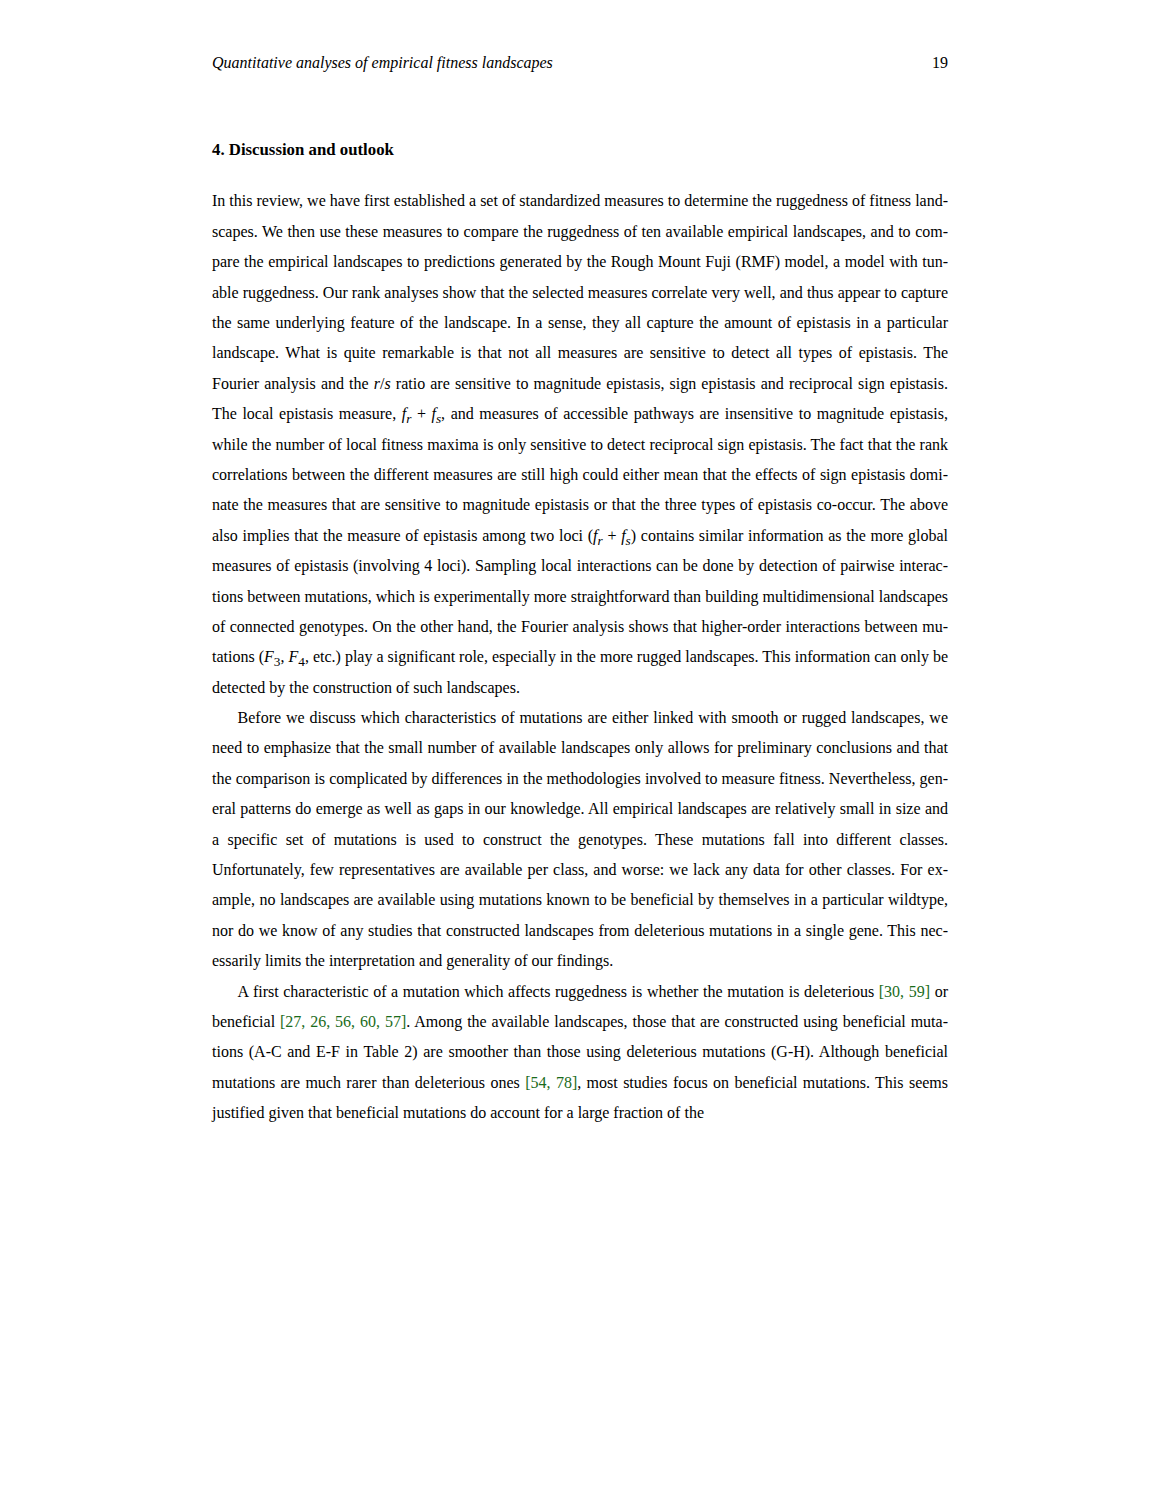Quantitative analyses of empirical fitness landscapes 19
4. Discussion and outlook
In this review, we have first established a set of standardized measures to determine the ruggedness of fitness landscapes. We then use these measures to compare the ruggedness of ten available empirical landscapes, and to compare the empirical landscapes to predictions generated by the Rough Mount Fuji (RMF) model, a model with tunable ruggedness. Our rank analyses show that the selected measures correlate very well, and thus appear to capture the same underlying feature of the landscape. In a sense, they all capture the amount of epistasis in a particular landscape. What is quite remarkable is that not all measures are sensitive to detect all types of epistasis. The Fourier analysis and the r/s ratio are sensitive to magnitude epistasis, sign epistasis and reciprocal sign epistasis. The local epistasis measure, fr + fs, and measures of accessible pathways are insensitive to magnitude epistasis, while the number of local fitness maxima is only sensitive to detect reciprocal sign epistasis. The fact that the rank correlations between the different measures are still high could either mean that the effects of sign epistasis dominate the measures that are sensitive to magnitude epistasis or that the three types of epistasis co-occur. The above also implies that the measure of epistasis among two loci (fr + fs) contains similar information as the more global measures of epistasis (involving 4 loci). Sampling local interactions can be done by detection of pairwise interactions between mutations, which is experimentally more straightforward than building multidimensional landscapes of connected genotypes. On the other hand, the Fourier analysis shows that higher-order interactions between mutations (F3, F4, etc.) play a significant role, especially in the more rugged landscapes. This information can only be detected by the construction of such landscapes.
Before we discuss which characteristics of mutations are either linked with smooth or rugged landscapes, we need to emphasize that the small number of available landscapes only allows for preliminary conclusions and that the comparison is complicated by differences in the methodologies involved to measure fitness. Nevertheless, general patterns do emerge as well as gaps in our knowledge. All empirical landscapes are relatively small in size and a specific set of mutations is used to construct the genotypes. These mutations fall into different classes. Unfortunately, few representatives are available per class, and worse: we lack any data for other classes. For example, no landscapes are available using mutations known to be beneficial by themselves in a particular wildtype, nor do we know of any studies that constructed landscapes from deleterious mutations in a single gene. This necessarily limits the interpretation and generality of our findings.
A first characteristic of a mutation which affects ruggedness is whether the mutation is deleterious [30, 59] or beneficial [27, 26, 56, 60, 57]. Among the available landscapes, those that are constructed using beneficial mutations (A-C and E-F in Table 2) are smoother than those using deleterious mutations (G-H). Although beneficial mutations are much rarer than deleterious ones [54, 78], most studies focus on beneficial mutations. This seems justified given that beneficial mutations do account for a large fraction of the